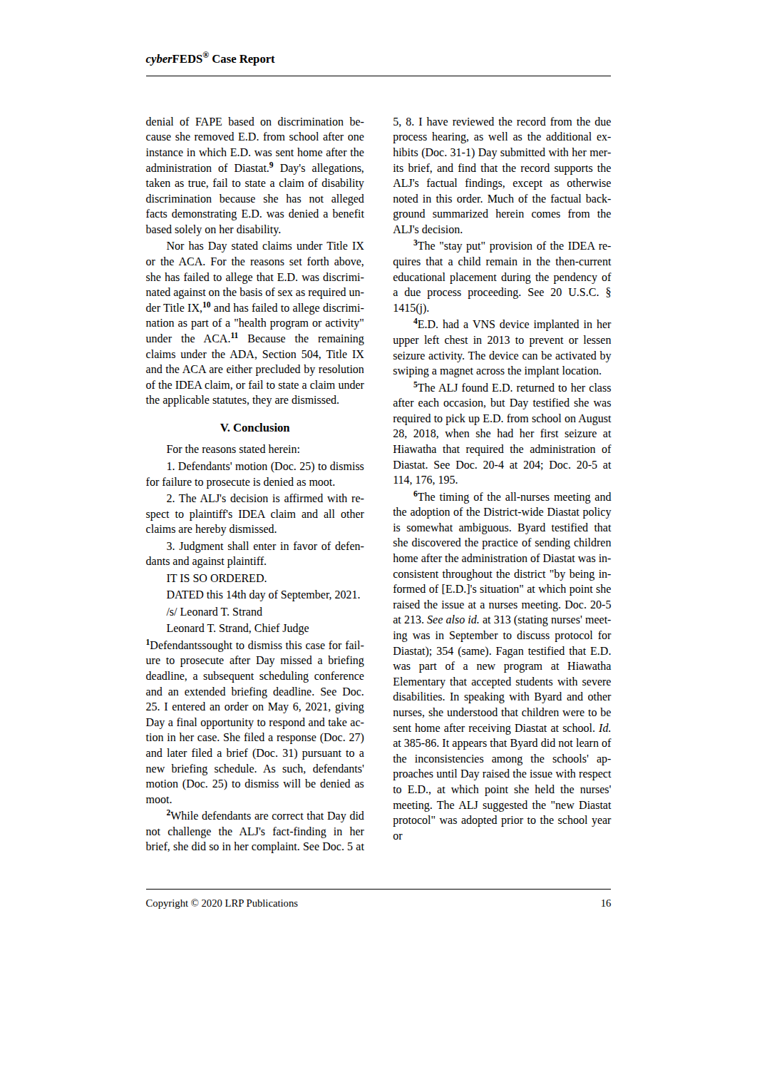cyber FEDS® Case Report
denial of FAPE based on discrimination because she removed E.D. from school after one instance in which E.D. was sent home after the administration of Diastat.9 Day's allegations, taken as true, fail to state a claim of disability discrimination because she has not alleged facts demonstrating E.D. was denied a benefit based solely on her disability.
Nor has Day stated claims under Title IX or the ACA. For the reasons set forth above, she has failed to allege that E.D. was discriminated against on the basis of sex as required under Title IX,10 and has failed to allege discrimination as part of a "health program or activity" under the ACA.11 Because the remaining claims under the ADA, Section 504, Title IX and the ACA are either precluded by resolution of the IDEA claim, or fail to state a claim under the applicable statutes, they are dismissed.
V. Conclusion
For the reasons stated herein:
1. Defendants' motion (Doc. 25) to dismiss for failure to prosecute is denied as moot.
2. The ALJ's decision is affirmed with respect to plaintiff's IDEA claim and all other claims are hereby dismissed.
3. Judgment shall enter in favor of defendants and against plaintiff.
IT IS SO ORDERED.
DATED this 14th day of September, 2021.
/s/ Leonard T. Strand
Leonard T. Strand, Chief Judge
1Defendantssought to dismiss this case for failure to prosecute after Day missed a briefing deadline, a subsequent scheduling conference and an extended briefing deadline. See Doc. 25. I entered an order on May 6, 2021, giving Day a final opportunity to respond and take action in her case. She filed a response (Doc. 27) and later filed a brief (Doc. 31) pursuant to a new briefing schedule. As such, defendants' motion (Doc. 25) to dismiss will be denied as moot.
2While defendants are correct that Day did not challenge the ALJ's fact-finding in her brief, she did so in her complaint. See Doc. 5 at 5, 8. I have reviewed the record from the due process hearing, as well as the additional exhibits (Doc. 31-1) Day submitted with her merits brief, and find that the record supports the ALJ's factual findings, except as otherwise noted in this order. Much of the factual background summarized herein comes from the ALJ's decision.
3The "stay put" provision of the IDEA requires that a child remain in the then-current educational placement during the pendency of a due process proceeding. See 20 U.S.C. § 1415(j).
4E.D. had a VNS device implanted in her upper left chest in 2013 to prevent or lessen seizure activity. The device can be activated by swiping a magnet across the implant location.
5The ALJ found E.D. returned to her class after each occasion, but Day testified she was required to pick up E.D. from school on August 28, 2018, when she had her first seizure at Hiawatha that required the administration of Diastat. See Doc. 20-4 at 204; Doc. 20-5 at 114, 176, 195.
6The timing of the all-nurses meeting and the adoption of the District-wide Diastat policy is somewhat ambiguous. Byard testified that she discovered the practice of sending children home after the administration of Diastat was inconsistent throughout the district "by being informed of [E.D.]'s situation" at which point she raised the issue at a nurses meeting. Doc. 20-5 at 213. See also id. at 313 (stating nurses' meeting was in September to discuss protocol for Diastat); 354 (same). Fagan testified that E.D. was part of a new program at Hiawatha Elementary that accepted students with severe disabilities. In speaking with Byard and other nurses, she understood that children were to be sent home after receiving Diastat at school. Id. at 385-86. It appears that Byard did not learn of the inconsistencies among the schools' approaches until Day raised the issue with respect to E.D., at which point she held the nurses' meeting. The ALJ suggested the "new Diastat protocol" was adopted prior to the school year or
Copyright © 2020 LRP Publications
16